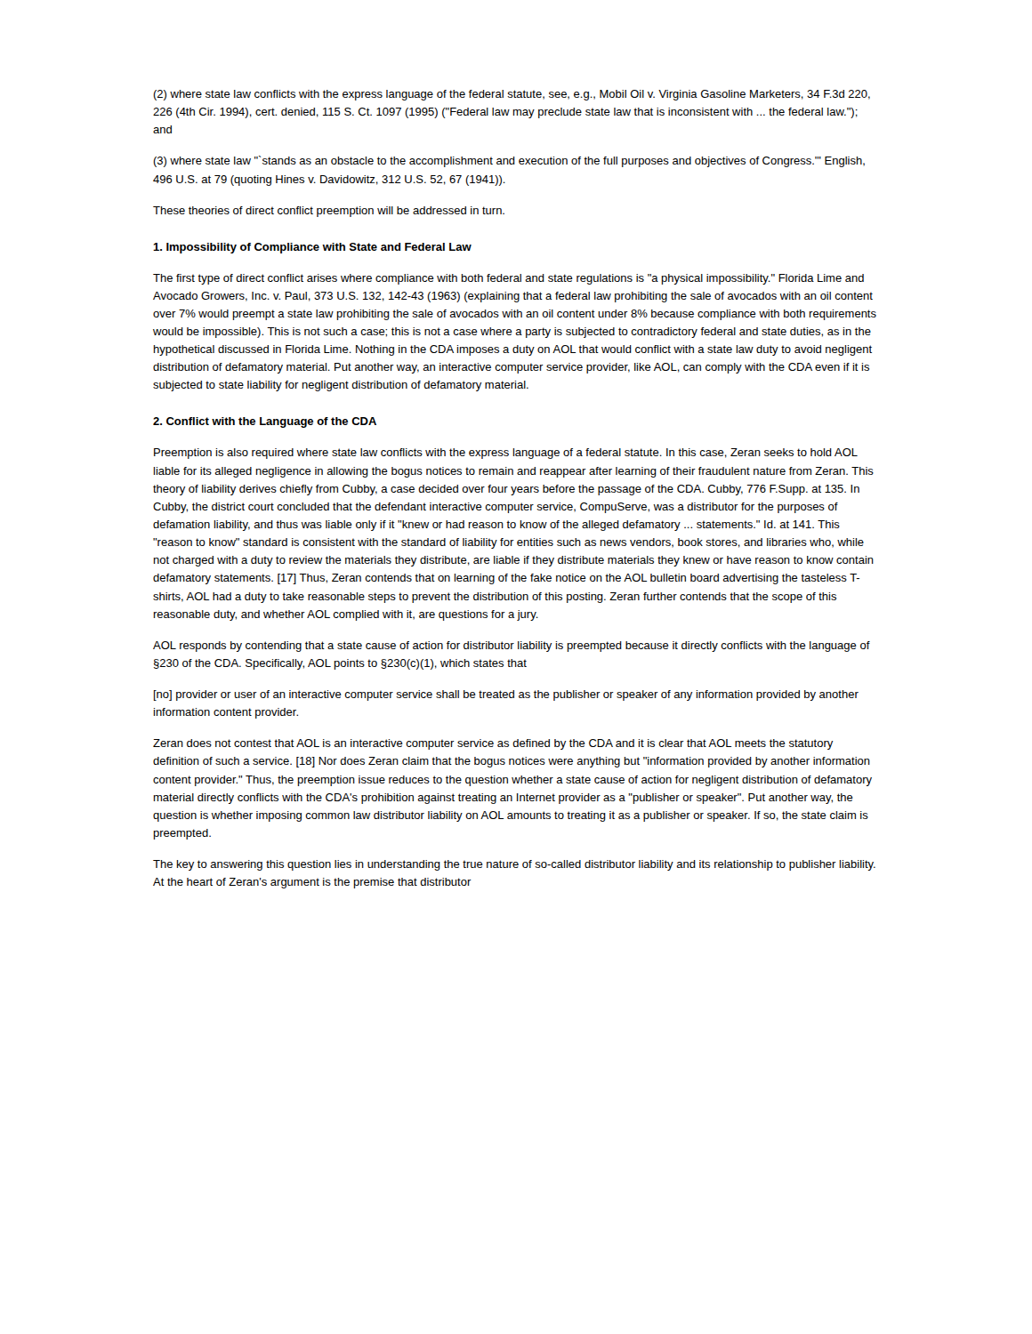(2) where state law conflicts with the express language of the federal statute, see, e.g., Mobil Oil v. Virginia Gasoline Marketers, 34 F.3d 220, 226 (4th Cir. 1994), cert. denied, 115 S. Ct. 1097 (1995) ("Federal law may preclude state law that is inconsistent with ... the federal law."); and
(3) where state law "`stands as an obstacle to the accomplishment and execution of the full purposes and objectives of Congress.'" English, 496 U.S. at 79 (quoting Hines v. Davidowitz, 312 U.S. 52, 67 (1941)).
These theories of direct conflict preemption will be addressed in turn.
1. Impossibility of Compliance with State and Federal Law
The first type of direct conflict arises where compliance with both federal and state regulations is "a physical impossibility." Florida Lime and Avocado Growers, Inc. v. Paul, 373 U.S. 132, 142-43 (1963) (explaining that a federal law prohibiting the sale of avocados with an oil content over 7% would preempt a state law prohibiting the sale of avocados with an oil content under 8% because compliance with both requirements would be impossible). This is not such a case; this is not a case where a party is subjected to contradictory federal and state duties, as in the hypothetical discussed in Florida Lime. Nothing in the CDA imposes a duty on AOL that would conflict with a state law duty to avoid negligent distribution of defamatory material. Put another way, an interactive computer service provider, like AOL, can comply with the CDA even if it is subjected to state liability for negligent distribution of defamatory material.
2. Conflict with the Language of the CDA
Preemption is also required where state law conflicts with the express language of a federal statute. In this case, Zeran seeks to hold AOL liable for its alleged negligence in allowing the bogus notices to remain and reappear after learning of their fraudulent nature from Zeran. This theory of liability derives chiefly from Cubby, a case decided over four years before the passage of the CDA. Cubby, 776 F.Supp. at 135. In Cubby, the district court concluded that the defendant interactive computer service, CompuServe, was a distributor for the purposes of defamation liability, and thus was liable only if it "knew or had reason to know of the alleged defamatory ... statements." Id. at 141. This "reason to know" standard is consistent with the standard of liability for entities such as news vendors, book stores, and libraries who, while not charged with a duty to review the materials they distribute, are liable if they distribute materials they knew or have reason to know contain defamatory statements. [17] Thus, Zeran contends that on learning of the fake notice on the AOL bulletin board advertising the tasteless T-shirts, AOL had a duty to take reasonable steps to prevent the distribution of this posting. Zeran further contends that the scope of this reasonable duty, and whether AOL complied with it, are questions for a jury.
AOL responds by contending that a state cause of action for distributor liability is preempted because it directly conflicts with the language of §230 of the CDA. Specifically, AOL points to §230(c)(1), which states that
[no] provider or user of an interactive computer service shall be treated as the publisher or speaker of any information provided by another information content provider.
Zeran does not contest that AOL is an interactive computer service as defined by the CDA and it is clear that AOL meets the statutory definition of such a service. [18] Nor does Zeran claim that the bogus notices were anything but "information provided by another information content provider." Thus, the preemption issue reduces to the question whether a state cause of action for negligent distribution of defamatory material directly conflicts with the CDA's prohibition against treating an Internet provider as a "publisher or speaker". Put another way, the question is whether imposing common law distributor liability on AOL amounts to treating it as a publisher or speaker. If so, the state claim is preempted.
The key to answering this question lies in understanding the true nature of so-called distributor liability and its relationship to publisher liability. At the heart of Zeran's argument is the premise that distributor